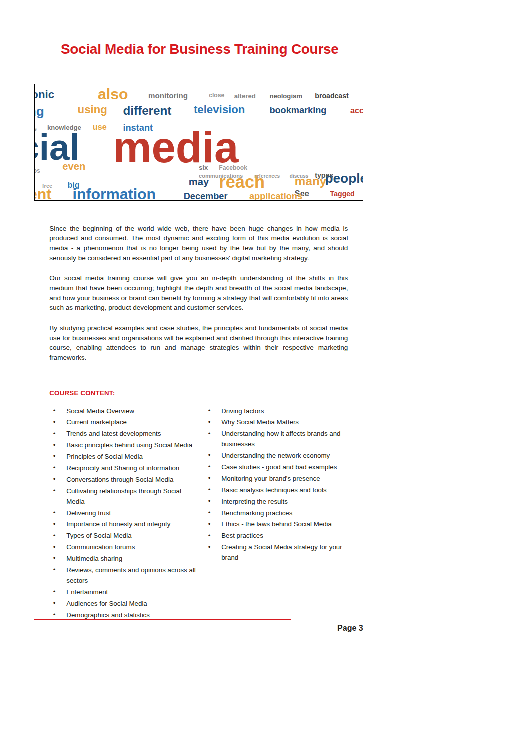Social Media for Business Training Course
Since the beginning of the world wide web, there have been huge changes in how media is produced and consumed. The most dynamic and exciting form of this media evolution is social media - a phenomenon that is no longer being used by the few but by the many, and should seriously be considered an essential part of any businesses' digital marketing strategy.
Our social media training course will give you an in-depth understanding of the shifts in this medium that have been occurring; highlight the depth and breadth of the social media landscape, and how your business or brand can benefit by forming a strategy that will comfortably fit into areas such as marketing, product development and customer services.
By studying practical examples and case studies, the principles and fundamentals of social media use for businesses and organisations will be explained and clarified through this interactive training course, enabling attendees to run and manage strategies within their respective marketing frameworks.
COURSE CONTENT:
Social Media Overview
Current marketplace
Trends and latest developments
Basic principles behind using Social Media
Principles of Social Media
Reciprocity and Sharing of information
Conversations through Social Media
Cultivating relationships through Social Media
Delivering trust
Importance of honesty and integrity
Types of Social Media
Communication forums
Multimedia sharing
Reviews, comments and opinions across all sectors
Entertainment
Audiences for Social Media
Demographics and statistics
Driving factors
Why Social Media Matters
Understanding how it affects brands and businesses
Understanding the network economy
Case studies - good and bad examples
Monitoring your brand's presence
Basic analysis techniques and tools
Interpreting the results
Benchmarking practices
Ethics - the laws behind Social Media
Best practices
Creating a Social Media strategy for your brand
Page 3